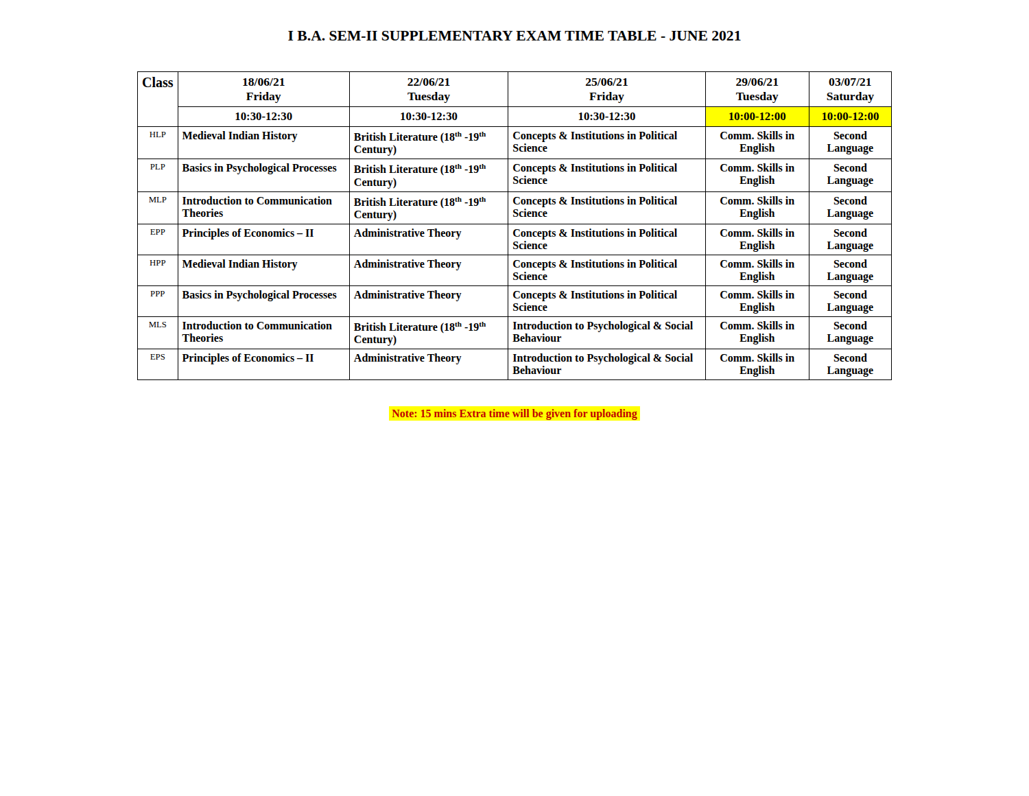I B.A. SEM-II SUPPLEMENTARY EXAM TIME TABLE - JUNE 2021
| Class | 18/06/21 Friday | 22/06/21 Tuesday | 25/06/21 Friday | 29/06/21 Tuesday | 03/07/21 Saturday |
| --- | --- | --- | --- | --- | --- |
| 10:30-12:30 | 10:30-12:30 | 10:30-12:30 | 10:00-12:00 | 10:00-12:00 |
| HLP | Medieval Indian History | British Literature (18 th -19 th Century) | Concepts & Institutions in Political Science | Comm. Skills in English | Second Language |
| PLP | Basics in Psychological Processes | British Literature (18 th -19 th Century) | Concepts & Institutions in Political Science | Comm. Skills in English | Second Language |
| MLP | Introduction to Communication Theories | British Literature (18 th -19 th Century) | Concepts & Institutions in Political Science | Comm. Skills in English | Second Language |
| EPP | Principles of Economics – II | Administrative Theory | Concepts & Institutions in Political Science | Comm. Skills in English | Second Language |
| HPP | Medieval Indian History | Administrative Theory | Concepts & Institutions in Political Science | Comm. Skills in English | Second Language |
| PPP | Basics in Psychological Processes | Administrative Theory | Concepts & Institutions in Political Science | Comm. Skills in English | Second Language |
| MLS | Introduction to Communication Theories | British Literature (18 th -19 th Century) | Introduction to Psychological & Social Behaviour | Comm. Skills in English | Second Language |
| EPS | Principles of Economics – II | Administrative Theory | Introduction to Psychological & Social Behaviour | Comm. Skills in English | Second Language |
Note: 15 mins Extra time will be given for uploading